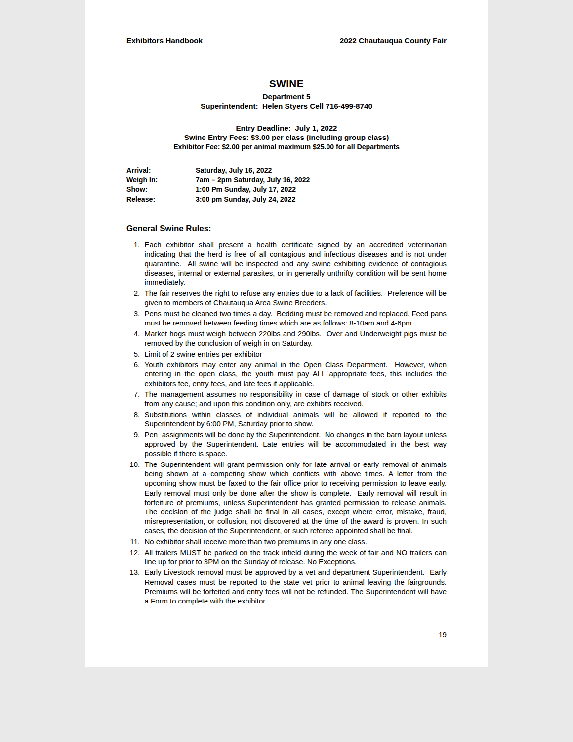Exhibitors Handbook
2022 Chautauqua County Fair
SWINE
Department 5
Superintendent: Helen Styers Cell 716-499-8740
Entry Deadline: July 1, 2022
Swine Entry Fees: $3.00 per class (including group class)
Exhibitor Fee: $2.00 per animal maximum $25.00 for all Departments
| Arrival: | Saturday, July 16, 2022 |
| Weigh In: | 7am – 2pm Saturday, July 16, 2022 |
| Show: | 1:00 Pm Sunday, July 17, 2022 |
| Release: | 3:00 pm Sunday, July 24, 2022 |
General Swine Rules:
Each exhibitor shall present a health certificate signed by an accredited veterinarian indicating that the herd is free of all contagious and infectious diseases and is not under quarantine. All swine will be inspected and any swine exhibiting evidence of contagious diseases, internal or external parasites, or in generally unthrifty condition will be sent home immediately.
The fair reserves the right to refuse any entries due to a lack of facilities. Preference will be given to members of Chautauqua Area Swine Breeders.
Pens must be cleaned two times a day. Bedding must be removed and replaced. Feed pans must be removed between feeding times which are as follows: 8-10am and 4-6pm.
Market hogs must weigh between 220lbs and 290lbs. Over and Underweight pigs must be removed by the conclusion of weigh in on Saturday.
Limit of 2 swine entries per exhibitor
Youth exhibitors may enter any animal in the Open Class Department. However, when entering in the open class, the youth must pay ALL appropriate fees, this includes the exhibitors fee, entry fees, and late fees if applicable.
The management assumes no responsibility in case of damage of stock or other exhibits from any cause; and upon this condition only, are exhibits received.
Substitutions within classes of individual animals will be allowed if reported to the Superintendent by 6:00 PM, Saturday prior to show.
Pen assignments will be done by the Superintendent. No changes in the barn layout unless approved by the Superintendent. Late entries will be accommodated in the best way possible if there is space.
The Superintendent will grant permission only for late arrival or early removal of animals being shown at a competing show which conflicts with above times. A letter from the upcoming show must be faxed to the fair office prior to receiving permission to leave early. Early removal must only be done after the show is complete. Early removal will result in forfeiture of premiums, unless Superintendent has granted permission to release animals. The decision of the judge shall be final in all cases, except where error, mistake, fraud, misrepresentation, or collusion, not discovered at the time of the award is proven. In such cases, the decision of the Superintendent, or such referee appointed shall be final.
No exhibitor shall receive more than two premiums in any one class.
All trailers MUST be parked on the track infield during the week of fair and NO trailers can line up for prior to 3PM on the Sunday of release. No Exceptions.
Early Livestock removal must be approved by a vet and department Superintendent. Early Removal cases must be reported to the state vet prior to animal leaving the fairgrounds. Premiums will be forfeited and entry fees will not be refunded. The Superintendent will have a Form to complete with the exhibitor.
19